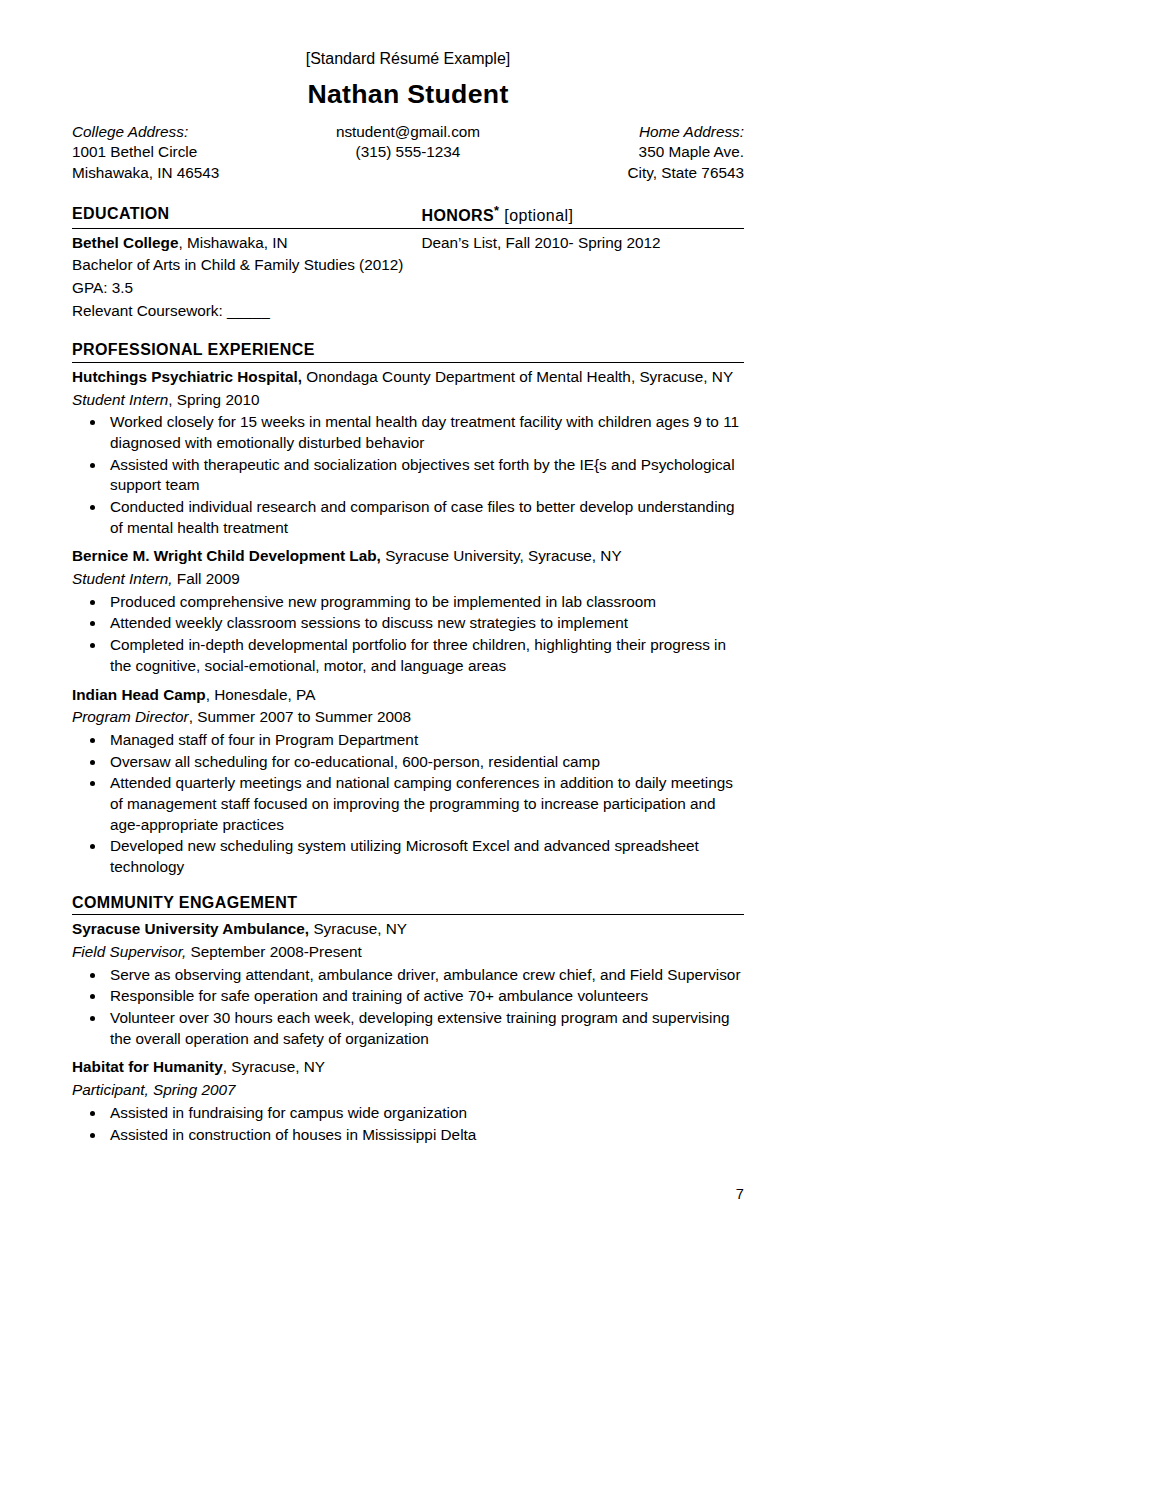[Standard Résumé Example]
Nathan Student
| College Address: | nstudent@gmail.com | Home Address: |
| 1001 Bethel Circle | (315) 555-1234 | 350 Maple Ave. |
| Mishawaka, IN 46543 | | City, State 76543 |
| EDUCATION | HONORS * [optional] |
| Bethel College , Mishawaka, IN Bachelor of Arts in Child & Family Studies (2012) GPA: 3.5 Relevant Coursework: _____ | Dean’s List, Fall 2010- Spring 2012 |
| PROFESSIONAL EXPERIENCE |
Hutchings Psychiatric Hospital, Onondaga County Department of Mental Health, Syracuse, NY
Student Intern, Spring 2010
Worked closely for 15 weeks in mental health day treatment facility with children ages 9 to 11 diagnosed with emotionally disturbed behavior
Assisted with therapeutic and socialization objectives set forth by the IE{s and Psychological support team
Conducted individual research and comparison of case files to better develop understanding of mental health treatment
Bernice M. Wright Child Development Lab, Syracuse University, Syracuse, NY
Student Intern, Fall 2009
Produced comprehensive new programming to be implemented in lab classroom
Attended weekly classroom sessions to discuss new strategies to implement
Completed in-depth developmental portfolio for three children, highlighting their progress in the cognitive, social-emotional, motor, and language areas
Indian Head Camp, Honesdale, PA
Program Director, Summer 2007 to Summer 2008
Managed staff of four in Program Department
Oversaw all scheduling for co-educational, 600-person, residential camp
Attended quarterly meetings and national camping conferences in addition to daily meetings of management staff focused on improving the programming to increase participation and age-appropriate practices
Developed new scheduling system utilizing Microsoft Excel and advanced spreadsheet technology
| COMMUNITY ENGAGEMENT |
Syracuse University Ambulance, Syracuse, NY
Field Supervisor, September 2008-Present
Serve as observing attendant, ambulance driver, ambulance crew chief, and Field Supervisor
Responsible for safe operation and training of active 70+ ambulance volunteers
Volunteer over 30 hours each week, developing extensive training program and supervising the overall operation and safety of organization
Habitat for Humanity, Syracuse, NY
Participant, Spring 2007
Assisted in fundraising for campus wide organization
Assisted in construction of houses in Mississippi Delta
7